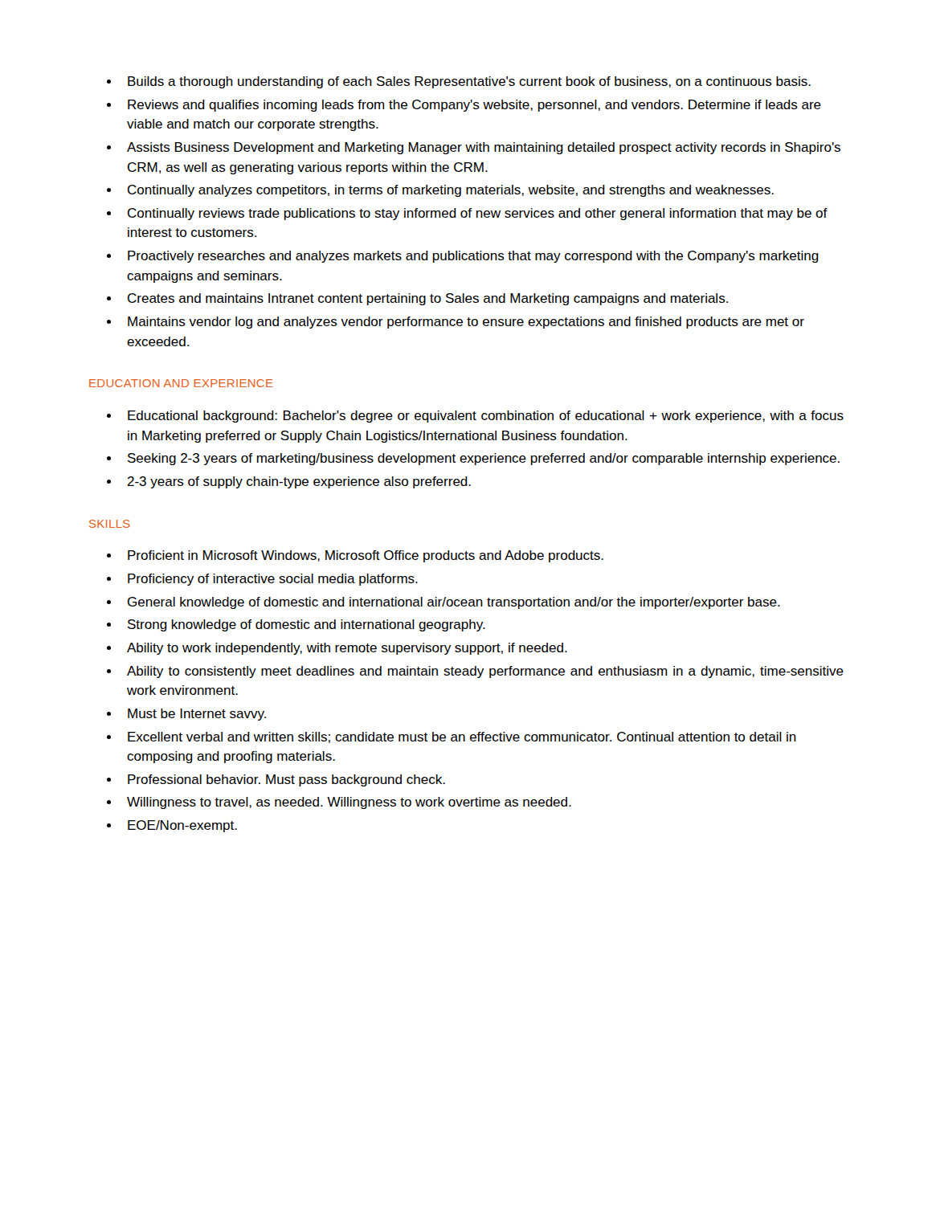Builds a thorough understanding of each Sales Representative's current book of business, on a continuous basis.
Reviews and qualifies incoming leads from the Company's website, personnel, and vendors. Determine if leads are viable and match our corporate strengths.
Assists Business Development and Marketing Manager with maintaining detailed prospect activity records in Shapiro's CRM, as well as generating various reports within the CRM.
Continually analyzes competitors, in terms of marketing materials, website, and strengths and weaknesses.
Continually reviews trade publications to stay informed of new services and other general information that may be of interest to customers.
Proactively researches and analyzes markets and publications that may correspond with the Company's marketing campaigns and seminars.
Creates and maintains Intranet content pertaining to Sales and Marketing campaigns and materials.
Maintains vendor log and analyzes vendor performance to ensure expectations and finished products are met or exceeded.
Education and Experience
Educational background: Bachelor's degree or equivalent combination of educational + work experience, with a focus in Marketing preferred or Supply Chain Logistics/International Business foundation.
Seeking 2-3 years of marketing/business development experience preferred and/or comparable internship experience.
2-3 years of supply chain-type experience also preferred.
Skills
Proficient in Microsoft Windows, Microsoft Office products and Adobe products.
Proficiency of interactive social media platforms.
General knowledge of domestic and international air/ocean transportation and/or the importer/exporter base.
Strong knowledge of domestic and international geography.
Ability to work independently, with remote supervisory support, if needed.
Ability to consistently meet deadlines and maintain steady performance and enthusiasm in a dynamic, time-sensitive work environment.
Must be Internet savvy.
Excellent verbal and written skills; candidate must be an effective communicator. Continual attention to detail in composing and proofing materials.
Professional behavior. Must pass background check.
Willingness to travel, as needed. Willingness to work overtime as needed.
EOE/Non-exempt.